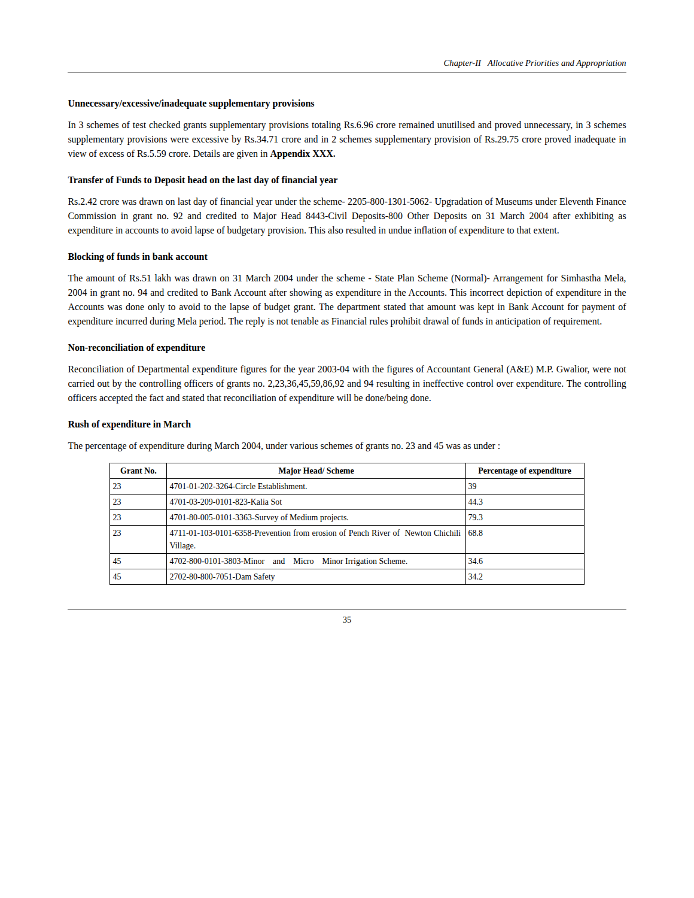Chapter-II Allocative Priorities and Appropriation
Unnecessary/excessive/inadequate supplementary provisions
In 3 schemes of test checked grants supplementary provisions totaling Rs.6.96 crore remained unutilised and proved unnecessary, in 3 schemes supplementary provisions were excessive by Rs.34.71 crore and in 2 schemes supplementary provision of Rs.29.75 crore proved inadequate in view of excess of Rs.5.59 crore. Details are given in Appendix XXX.
Transfer of Funds to Deposit head on the last day of financial year
Rs.2.42 crore was drawn on last day of financial year under the scheme- 2205-800-1301-5062- Upgradation of Museums under Eleventh Finance Commission in grant no. 92 and credited to Major Head 8443-Civil Deposits-800 Other Deposits on 31 March 2004 after exhibiting as expenditure in accounts to avoid lapse of budgetary provision. This also resulted in undue inflation of expenditure to that extent.
Blocking of funds in bank account
The amount of Rs.51 lakh was drawn on 31 March 2004 under the scheme - State Plan Scheme (Normal)- Arrangement for Simhastha Mela, 2004 in grant no. 94 and credited to Bank Account after showing as expenditure in the Accounts. This incorrect depiction of expenditure in the Accounts was done only to avoid to the lapse of budget grant. The department stated that amount was kept in Bank Account for payment of expenditure incurred during Mela period. The reply is not tenable as Financial rules prohibit drawal of funds in anticipation of requirement.
Non-reconciliation of expenditure
Reconciliation of Departmental expenditure figures for the year 2003-04 with the figures of Accountant General (A&E) M.P. Gwalior, were not carried out by the controlling officers of grants no. 2,23,36,45,59,86,92 and 94 resulting in ineffective control over expenditure. The controlling officers accepted the fact and stated that reconciliation of expenditure will be done/being done.
Rush of expenditure in March
The percentage of expenditure during March 2004, under various schemes of grants no. 23 and 45 was as under :
| Grant No. | Major Head/ Scheme | Percentage of expenditure |
| --- | --- | --- |
| 23 | 4701-01-202-3264-Circle Establishment. | 39 |
| 23 | 4701-03-209-0101-823-Kalia Sot | 44.3 |
| 23 | 4701-80-005-0101-3363-Survey of Medium projects. | 79.3 |
| 23 | 4711-01-103-0101-6358-Prevention from erosion of Pench River of Newton Chichili Village. | 68.8 |
| 45 | 4702-800-0101-3803-Minor and Micro Minor Irrigation Scheme. | 34.6 |
| 45 | 2702-80-800-7051-Dam Safety | 34.2 |
35